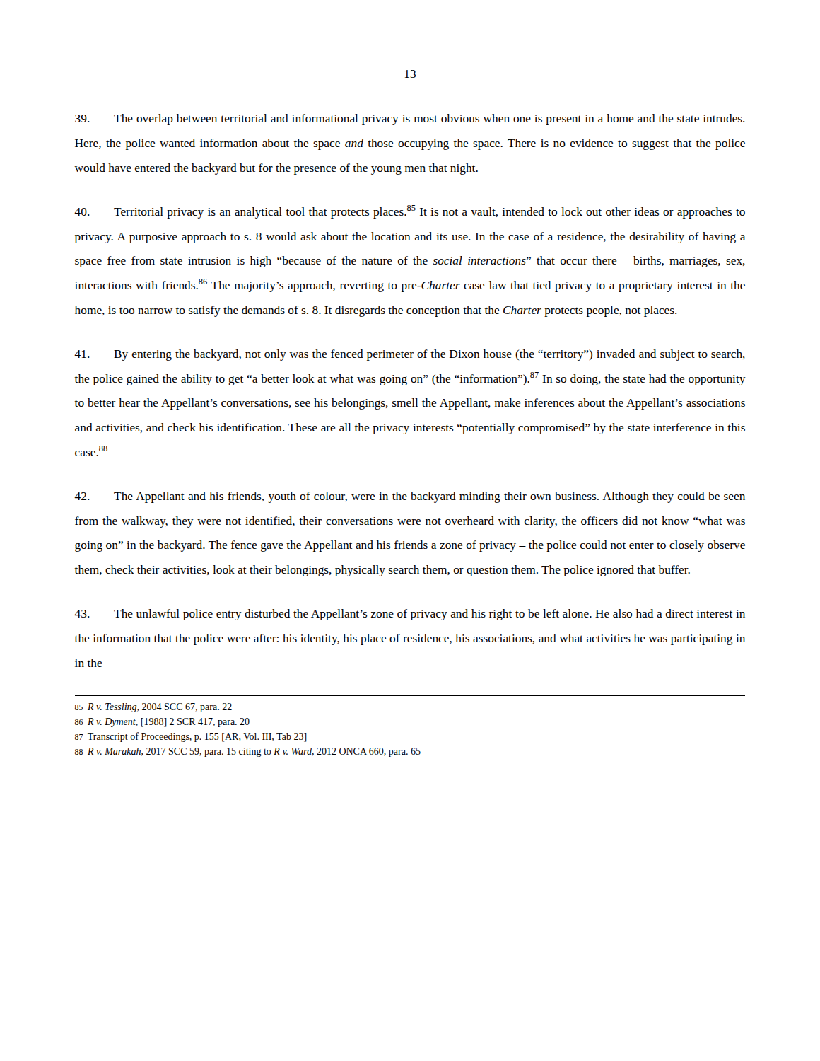13
39. The overlap between territorial and informational privacy is most obvious when one is present in a home and the state intrudes. Here, the police wanted information about the space and those occupying the space. There is no evidence to suggest that the police would have entered the backyard but for the presence of the young men that night.
40. Territorial privacy is an analytical tool that protects places.85 It is not a vault, intended to lock out other ideas or approaches to privacy. A purposive approach to s. 8 would ask about the location and its use. In the case of a residence, the desirability of having a space free from state intrusion is high “because of the nature of the social interactions” that occur there – births, marriages, sex, interactions with friends.86 The majority’s approach, reverting to pre-Charter case law that tied privacy to a proprietary interest in the home, is too narrow to satisfy the demands of s. 8. It disregards the conception that the Charter protects people, not places.
41. By entering the backyard, not only was the fenced perimeter of the Dixon house (the “territory”) invaded and subject to search, the police gained the ability to get “a better look at what was going on” (the “information”).87 In so doing, the state had the opportunity to better hear the Appellant’s conversations, see his belongings, smell the Appellant, make inferences about the Appellant’s associations and activities, and check his identification. These are all the privacy interests “potentially compromised” by the state interference in this case.88
42. The Appellant and his friends, youth of colour, were in the backyard minding their own business. Although they could be seen from the walkway, they were not identified, their conversations were not overheard with clarity, the officers did not know “what was going on” in the backyard. The fence gave the Appellant and his friends a zone of privacy – the police could not enter to closely observe them, check their activities, look at their belongings, physically search them, or question them. The police ignored that buffer.
43. The unlawful police entry disturbed the Appellant’s zone of privacy and his right to be left alone. He also had a direct interest in the information that the police were after: his identity, his place of residence, his associations, and what activities he was participating in in the
85 R v. Tessling, 2004 SCC 67, para. 22
86 R v. Dyment, [1988] 2 SCR 417, para. 20
87 Transcript of Proceedings, p. 155 [AR, Vol. III, Tab 23]
88 R v. Marakah, 2017 SCC 59, para. 15 citing to R v. Ward, 2012 ONCA 660, para. 65